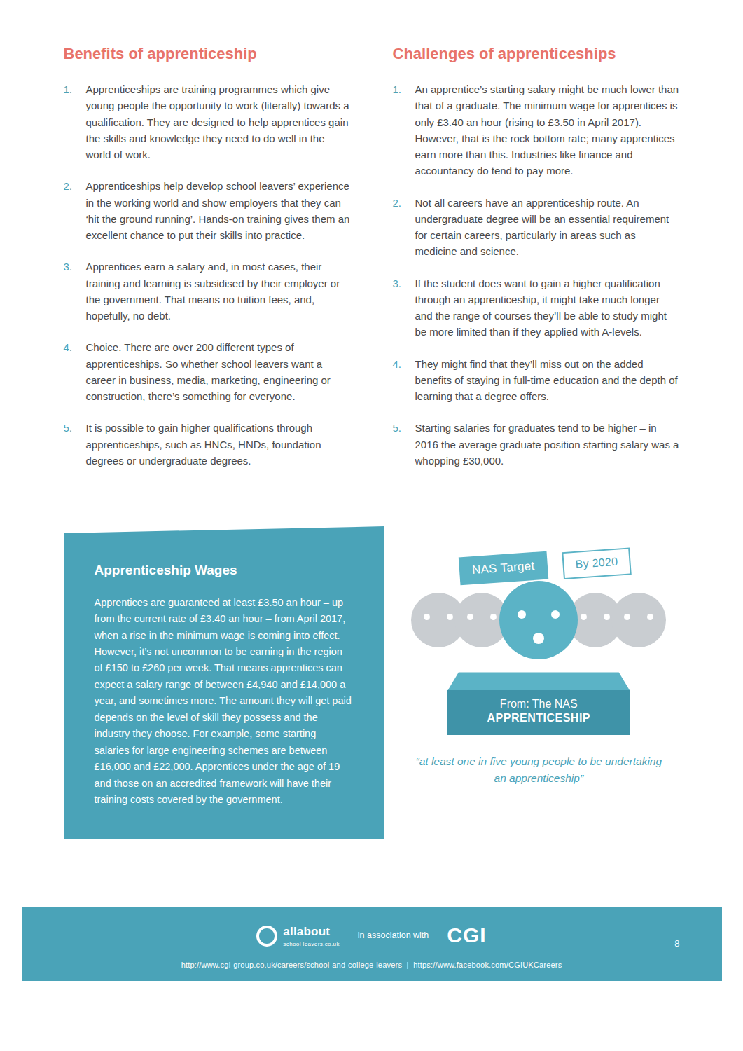Benefits of apprenticeship
Apprenticeships are training programmes which give young people the opportunity to work (literally) towards a qualification. They are designed to help apprentices gain the skills and knowledge they need to do well in the world of work.
Apprenticeships help develop school leavers’ experience in the working world and show employers that they can ‘hit the ground running’. Hands-on training gives them an excellent chance to put their skills into practice.
Apprentices earn a salary and, in most cases, their training and learning is subsidised by their employer or the government. That means no tuition fees, and, hopefully, no debt.
Choice. There are over 200 different types of apprenticeships. So whether school leavers want a career in business, media, marketing, engineering or construction, there’s something for everyone.
It is possible to gain higher qualifications through apprenticeships, such as HNCs, HNDs, foundation degrees or undergraduate degrees.
Challenges of apprenticeships
An apprentice’s starting salary might be much lower than that of a graduate. The minimum wage for apprentices is only £3.40 an hour (rising to £3.50 in April 2017). However, that is the rock bottom rate; many apprentices earn more than this. Industries like finance and accountancy do tend to pay more.
Not all careers have an apprenticeship route. An undergraduate degree will be an essential requirement for certain careers, particularly in areas such as medicine and science.
If the student does want to gain a higher qualification through an apprenticeship, it might take much longer and the range of courses they’ll be able to study might be more limited than if they applied with A-levels.
They might find that they’ll miss out on the added benefits of staying in full-time education and the depth of learning that a degree offers.
Starting salaries for graduates tend to be higher – in 2016 the average graduate position starting salary was a whopping £30,000.
Apprenticeship Wages
Apprentices are guaranteed at least £3.50 an hour – up from the current rate of £3.40 an hour – from April 2017, when a rise in the minimum wage is coming into effect. However, it’s not uncommon to be earning in the region of £150 to £260 per week. That means apprentices can expect a salary range of between £4,940 and £14,000 a year, and sometimes more. The amount they will get paid depends on the level of skill they possess and the industry they choose. For example, some starting salaries for large engineering schemes are between £16,000 and £22,000. Apprentices under the age of 19 and those on an accredited framework will have their training costs covered by the government.
NAS Target By 2020
From: The NAS
APPRENTICESHIP
“at least one in five young people to be undertaking an apprenticeship”
allaboutschool leavers.co.uk in association with CGI
http://www.cgi-group.co.uk/careers/school-and-college-leavers | https://www.facebook.com/CGIUKCareers
8